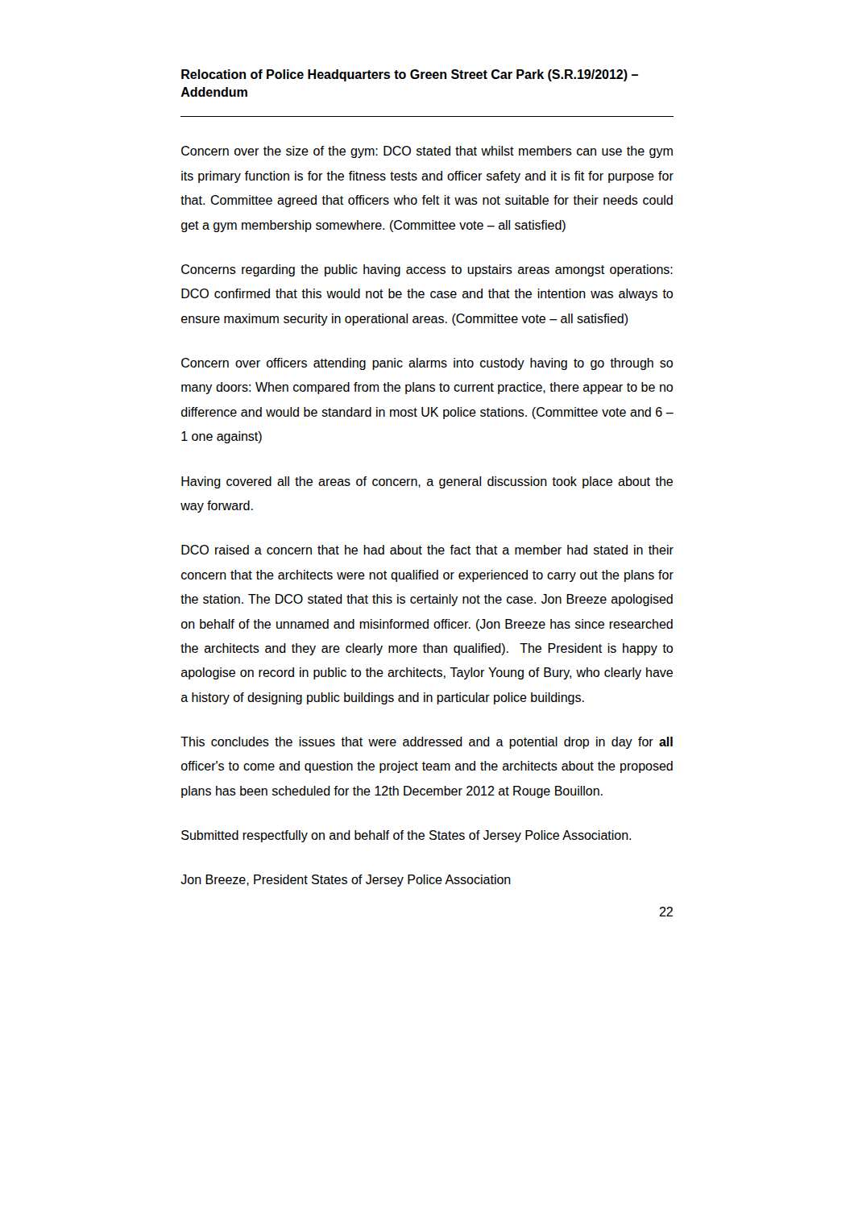Relocation of Police Headquarters to Green Street Car Park (S.R.19/2012) – Addendum
Concern over the size of the gym: DCO stated that whilst members can use the gym its primary function is for the fitness tests and officer safety and it is fit for purpose for that. Committee agreed that officers who felt it was not suitable for their needs could get a gym membership somewhere. (Committee vote – all satisfied)
Concerns regarding the public having access to upstairs areas amongst operations: DCO confirmed that this would not be the case and that the intention was always to ensure maximum security in operational areas. (Committee vote – all satisfied)
Concern over officers attending panic alarms into custody having to go through so many doors: When compared from the plans to current practice, there appear to be no difference and would be standard in most UK police stations. (Committee vote and 6 – 1 one against)
Having covered all the areas of concern, a general discussion took place about the way forward.
DCO raised a concern that he had about the fact that a member had stated in their concern that the architects were not qualified or experienced to carry out the plans for the station. The DCO stated that this is certainly not the case. Jon Breeze apologised on behalf of the unnamed and misinformed officer. (Jon Breeze has since researched the architects and they are clearly more than qualified). The President is happy to apologise on record in public to the architects, Taylor Young of Bury, who clearly have a history of designing public buildings and in particular police buildings.
This concludes the issues that were addressed and a potential drop in day for all officer's to come and question the project team and the architects about the proposed plans has been scheduled for the 12th December 2012 at Rouge Bouillon.
Submitted respectfully on and behalf of the States of Jersey Police Association.
Jon Breeze, President States of Jersey Police Association
22